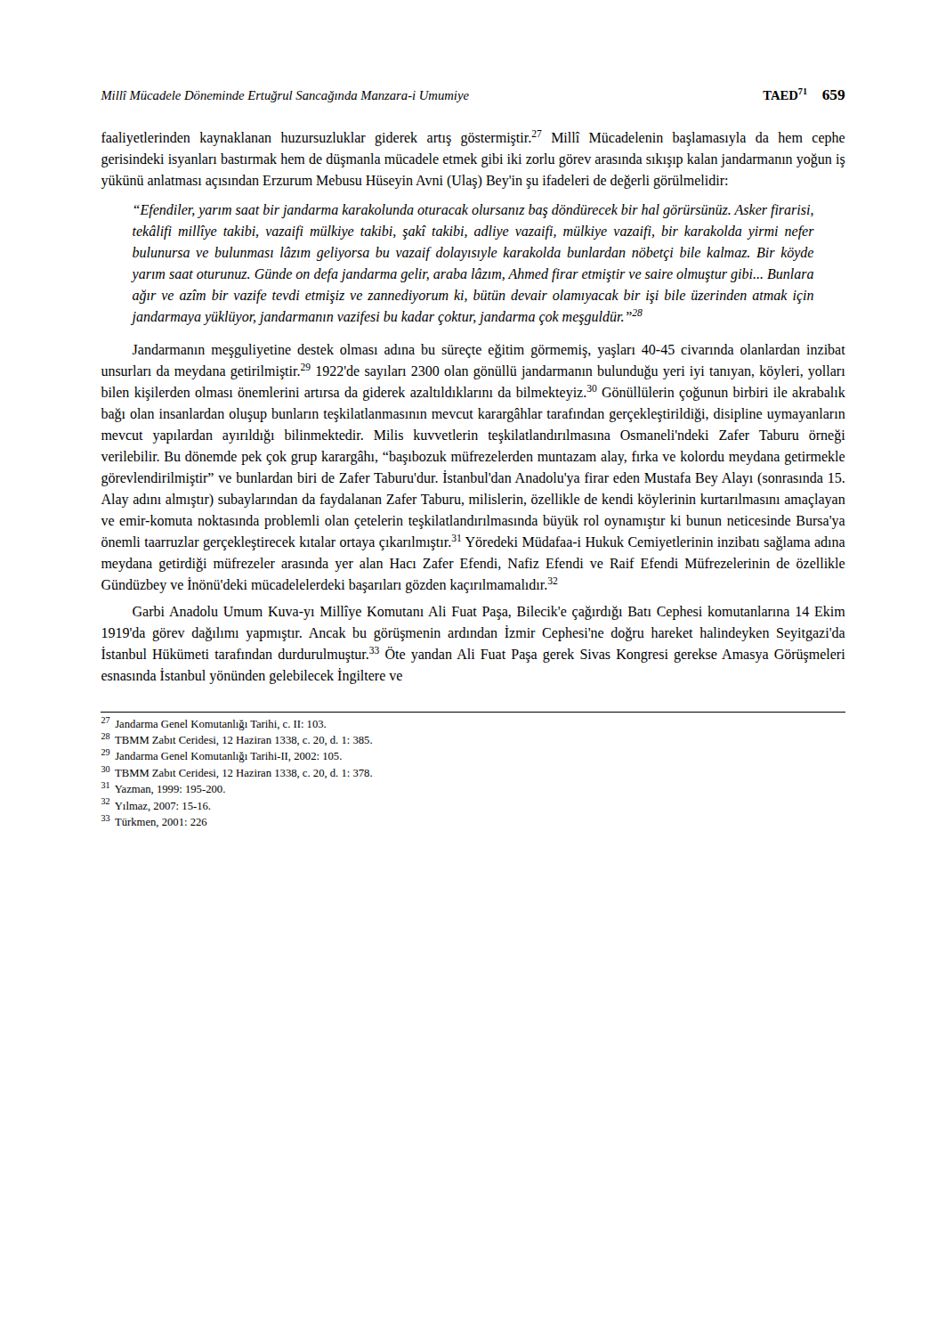Millî Mücadele Döneminde Ertuğrul Sancağında Manzara-i Umumiye TAED71 659
faaliyetlerinden kaynaklanan huzursuzluklar giderek artış göstermiştir.27 Millî Mücadelenin başlamasıyla da hem cephe gerisindeki isyanları bastırmak hem de düşmanla mücadele etmek gibi iki zorlu görev arasında sıkışıp kalan jandarmanın yoğun iş yükünü anlatması açısından Erzurum Mebusu Hüseyin Avni (Ulaş) Bey'in şu ifadeleri de değerli görülmelidir:
“Efendiler, yarım saat bir jandarma karakolunda oturacak olursanız baş döndürecek bir hal görürsünüz. Asker firarisi, tekâlifi millîye takibi, vazaifi mülkiye takibi, şakî takibi, adliye vazaifi, mülkiye vazaifi, bir karakolda yirmi nefer bulunursa ve bulunması lâzım geliyorsa bu vazaif dolayısıyle karakolda bunlardan nöbetçi bile kalmaz. Bir köyde yarım saat oturunuz. Günde on defa jandarma gelir, araba lâzım, Ahmed firar etmiştir ve saire olmuştur gibi... Bunlara ağır ve azîm bir vazife tevdi etmişiz ve zannediyorum ki, bütün devair olamıyacak bir işi bile üzerinden atmak için jandarmaya yüklüyor, jandarmanın vazifesi bu kadar çoktur, jandarma çok meşguldür.”28
Jandarmanın meşguliyetine destek olması adına bu süreçte eğitim görmemiş, yaşları 40-45 civarında olanlardan inzibat unsurları da meydana getirilmiştir.29 1922'de sayıları 2300 olan gönüllü jandarmanın bulunduğu yeri iyi tanıyan, köyleri, yolları bilen kişilerden olması önemlerini artırsa da giderek azaltıldıklarını da bilmekteyiz.30 Gönüllülerin çoğunun birbiri ile akrabalık bağı olan insanlardan oluşup bunların teşkilatlanmasının mevcut karargâhlar tarafından gerçekleştirildiği, disipline uymayanların mevcut yapılardan ayırıldığı bilinmektedir. Milis kuvvetlerin teşkilatlandırılmasına Osmaneli'ndeki Zafer Taburu örneği verilebilir. Bu dönemde pek çok grup karargâhı, “başıbozuk müfrezelerden muntazam alay, fırka ve kolordu meydana getirmekle görevlendirilmiştir” ve bunlardan biri de Zafer Taburu'dur. İstanbul'dan Anadolu'ya firar eden Mustafa Bey Alayı (sonrasında 15. Alay adını almıştır) subaylarından da faydalanan Zafer Taburu, milislerin, özellikle de kendi köylerinin kurtarılmasını amaçlayan ve emir-komuta noktasında problemli olan çetelerin teşkilatlandırılmasında büyük rol oynamıştır ki bunun neticesinde Bursa'ya önemli taarruzlar gerçekleştirecek kıtalar ortaya çıkarılmıştır.31 Yöredeki Müdafaa-i Hukuk Cemiyetlerinin inzibatı sağlama adına meydana getirdiği müfrezeler arasında yer alan Hacı Zafer Efendi, Nafiz Efendi ve Raif Efendi Müfrezelerinin de özellikle Gündüzbey ve İnönü'deki mücadelelerdeki başarıları gözden kaçırılmamalıdır.32
Garbi Anadolu Umum Kuva-yı Millîye Komutanı Ali Fuat Paşa, Bilecik'e çağırdığı Batı Cephesi komutanlarına 14 Ekim 1919'da görev dağılımı yapmıştır. Ancak bu görüşmenin ardından İzmir Cephesi'ne doğru hareket halindeyken Seyitgazi'da İstanbul Hükümeti tarafından durdurulmuştur.33 Öte yandan Ali Fuat Paşa gerek Sivas Kongresi gerekse Amasya Görüşmeleri esnasında İstanbul yönünden gelebilecek İngiltere ve
27 Jandarma Genel Komutanlığı Tarihi, c. II: 103.
28 TBMM Zabıt Ceridesi, 12 Haziran 1338, c. 20, d. 1: 385.
29 Jandarma Genel Komutanlığı Tarihi-II, 2002: 105.
30 TBMM Zabıt Ceridesi, 12 Haziran 1338, c. 20, d. 1: 378.
31 Yazman, 1999: 195-200.
32 Yılmaz, 2007: 15-16.
33 Türkmen, 2001: 226